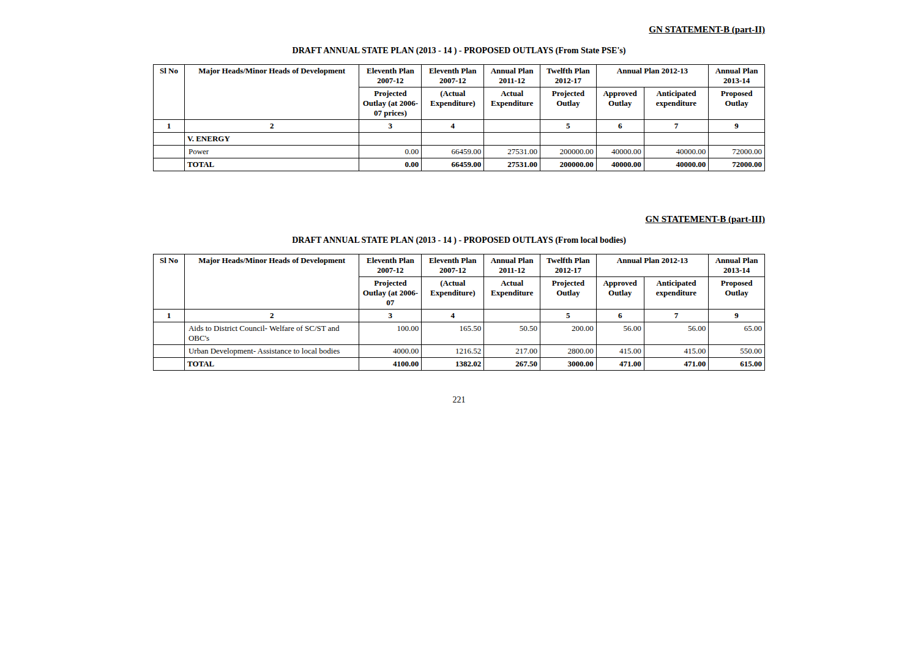GN STATEMENT-B (part-II)
DRAFT ANNUAL STATE PLAN (2013 - 14 ) - PROPOSED OUTLAYS (From State PSE's)
| Sl No | Major Heads/Minor Heads of Development | Eleventh Plan 2007-12 | Eleventh Plan 2007-12 | Annual Plan 2011-12 | Twelfth Plan 2012-17 | Annual Plan 2012-13 | Annual Plan 2013-14 |
| --- | --- | --- | --- | --- | --- | --- | --- |
| Projected Outlay (at 2006-07 prices) | (Actual Expenditure) | Actual Expenditure | Projected Outlay | Approved Outlay | Anticipated expenditure | Proposed Outlay |
| 1 | 2 | 3 | 4 | | 5 | 6 | 7 | 9 |
| | V. ENERGY | | | | | | | |
| | Power | 0.00 | 66459.00 | 27531.00 | 200000.00 | 40000.00 | 40000.00 | 72000.00 |
| | TOTAL | 0.00 | 66459.00 | 27531.00 | 200000.00 | 40000.00 | 40000.00 | 72000.00 |
GN STATEMENT-B (part-III)
DRAFT ANNUAL STATE PLAN (2013 - 14 ) - PROPOSED OUTLAYS (From local bodies)
| Sl No | Major Heads/Minor Heads of Development | Eleventh Plan 2007-12 | Eleventh Plan 2007-12 | Annual Plan 2011-12 | Twelfth Plan 2012-17 | Annual Plan 2012-13 | Annual Plan 2013-14 |
| --- | --- | --- | --- | --- | --- | --- | --- |
| Projected Outlay (at 2006-07 | (Actual Expenditure) | Actual Expenditure | Projected Outlay | Approved Outlay | Anticipated expenditure | Proposed Outlay |
| 1 | 2 | 3 | 4 | | 5 | 6 | 7 | 9 |
| | Aids to District Council- Welfare of SC/ST and OBC's | 100.00 | 165.50 | 50.50 | 200.00 | 56.00 | 56.00 | 65.00 |
| | Urban Development- Assistance to local bodies | 4000.00 | 1216.52 | 217.00 | 2800.00 | 415.00 | 415.00 | 550.00 |
| | TOTAL | 4100.00 | 1382.02 | 267.50 | 3000.00 | 471.00 | 471.00 | 615.00 |
221